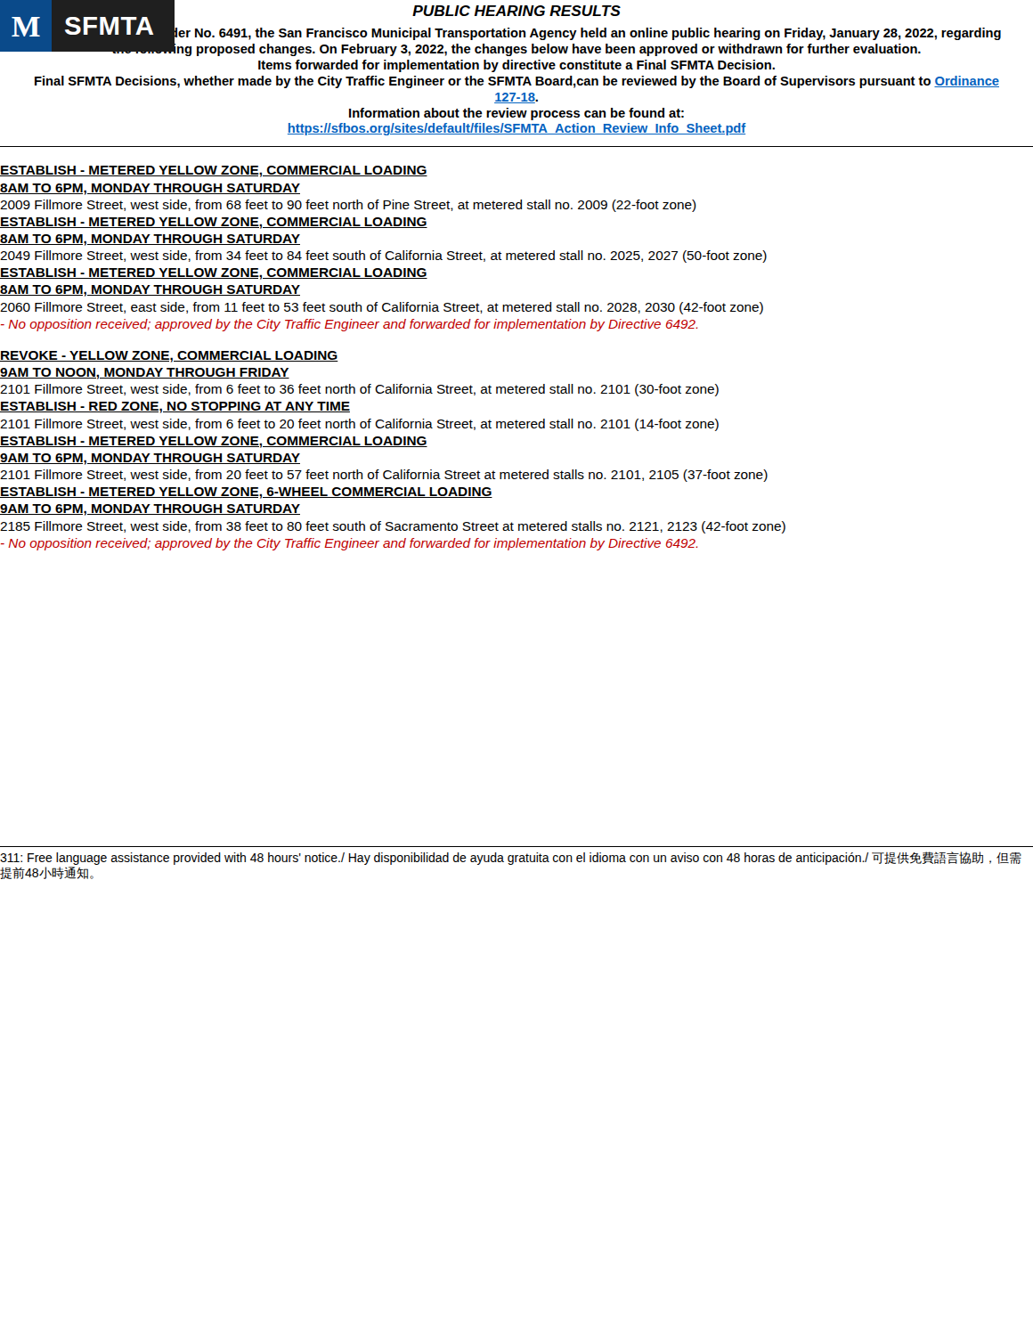M
SFMTA
PUBLIC HEARING RESULTS
Pursuant to SFMTA Order No. 6491, the San Francisco Municipal Transportation Agency held an online public hearing on Friday, January 28, 2022, regarding the following proposed changes. On February 3, 2022, the changes below have been approved or withdrawn for further evaluation.
Items forwarded for implementation by directive constitute a Final SFMTA Decision.
Final SFMTA Decisions, whether made by the City Traffic Engineer or the SFMTA Board,can be reviewed by the Board of Supervisors pursuant to Ordinance 127-18.
Information about the review process can be found at:
https://sfbos.org/sites/default/files/SFMTA_Action_Review_Info_Sheet.pdf
ESTABLISH - METERED YELLOW ZONE, COMMERCIAL LOADING
8AM TO 6PM, MONDAY THROUGH SATURDAY
2009 Fillmore Street, west side, from 68 feet to 90 feet north of Pine Street, at metered stall no. 2009 (22-foot zone)
ESTABLISH - METERED YELLOW ZONE, COMMERCIAL LOADING
8AM TO 6PM, MONDAY THROUGH SATURDAY
2049 Fillmore Street, west side, from 34 feet to 84 feet south of California Street, at metered stall no. 2025, 2027 (50-foot zone)
ESTABLISH - METERED YELLOW ZONE, COMMERCIAL LOADING
8AM TO 6PM, MONDAY THROUGH SATURDAY
2060 Fillmore Street, east side, from 11 feet to 53 feet south of California Street, at metered stall no. 2028, 2030 (42-foot zone)
- No opposition received; approved by the City Traffic Engineer and forwarded for implementation by Directive 6492.
REVOKE - YELLOW ZONE, COMMERCIAL LOADING
9AM TO NOON, MONDAY THROUGH FRIDAY
2101 Fillmore Street, west side, from 6 feet to 36 feet north of California Street, at metered stall no. 2101 (30-foot zone)
ESTABLISH - RED ZONE, NO STOPPING AT ANY TIME
2101 Fillmore Street, west side, from 6 feet to 20 feet north of California Street, at metered stall no. 2101 (14-foot zone)
ESTABLISH - METERED YELLOW ZONE, COMMERCIAL LOADING
9AM TO 6PM, MONDAY THROUGH SATURDAY
2101 Fillmore Street, west side, from 20 feet to 57 feet north of California Street at metered stalls no. 2101, 2105 (37-foot zone)
ESTABLISH - METERED YELLOW ZONE, 6-WHEEL COMMERCIAL LOADING
9AM TO 6PM, MONDAY THROUGH SATURDAY
2185 Fillmore Street, west side, from 38 feet to 80 feet south of Sacramento Street at metered stalls no. 2121, 2123 (42-foot zone)
- No opposition received; approved by the City Traffic Engineer and forwarded for implementation by Directive 6492.
311: Free language assistance provided with 48 hours' notice./ Hay disponibilidad de ayuda gratuita con el idioma con un aviso con 48 horas de anticipación./ 可提供免費語言協助，但需提前48小時通知。